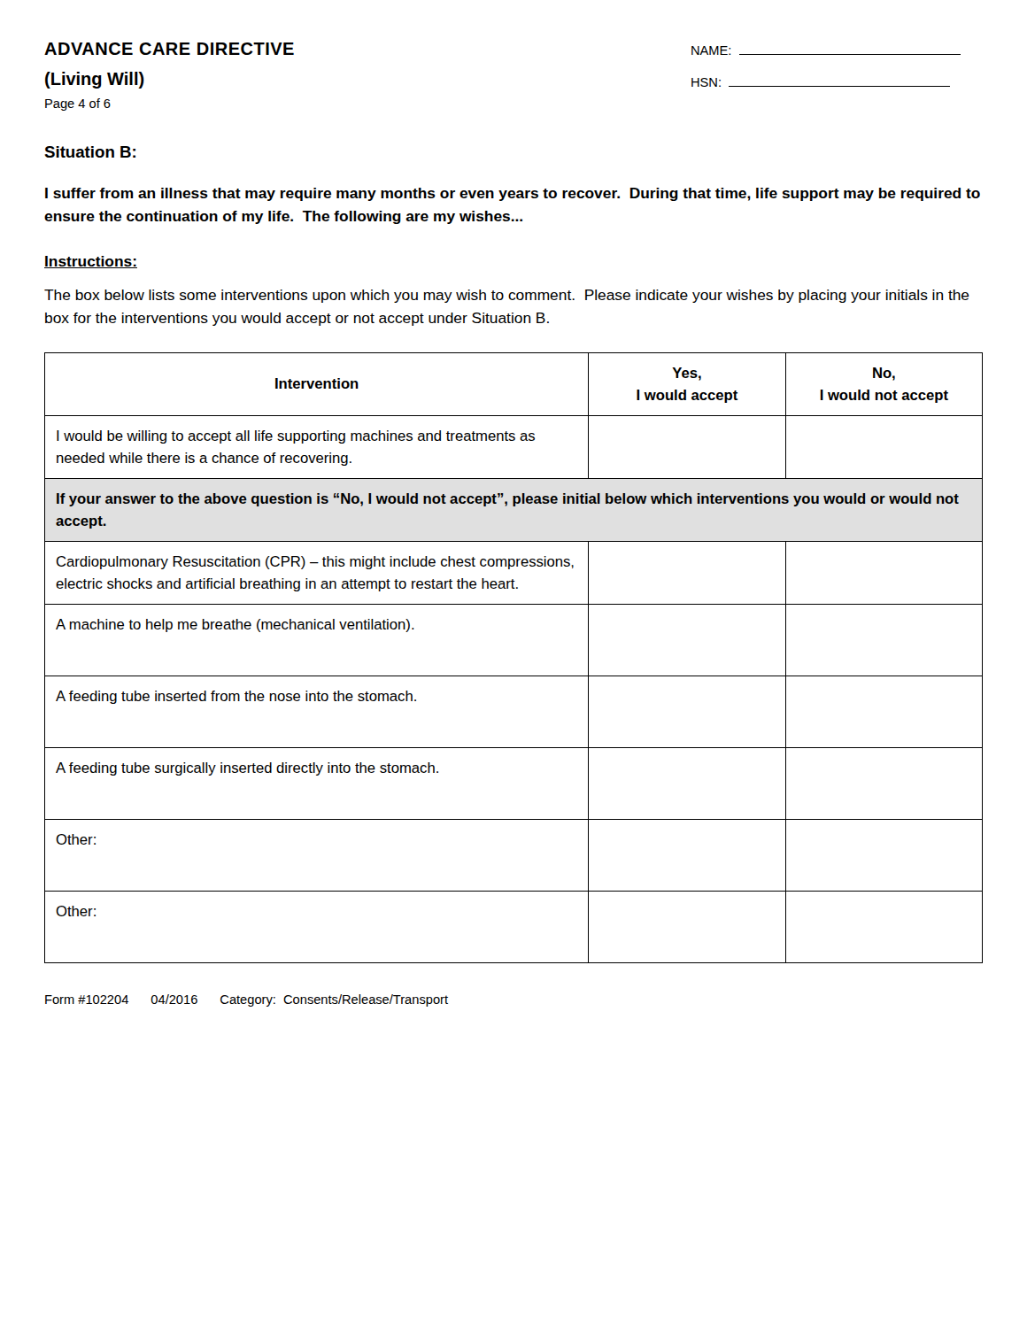ADVANCE CARE DIRECTIVE
(Living Will)
Page 4 of 6
NAME:
HSN:
Situation B:
I suffer from an illness that may require many months or even years to recover. During that time, life support may be required to ensure the continuation of my life. The following are my wishes...
Instructions:
The box below lists some interventions upon which you may wish to comment. Please indicate your wishes by placing your initials in the box for the interventions you would accept or not accept under Situation B.
| Intervention | Yes, I would accept | No, I would not accept |
| --- | --- | --- |
| I would be willing to accept all life supporting machines and treatments as needed while there is a chance of recovering. | | |
| If your answer to the above question is “No, I would not accept”, please initial below which interventions you would or would not accept. |
| Cardiopulmonary Resuscitation (CPR) – this might include chest compressions, electric shocks and artificial breathing in an attempt to restart the heart. | | |
| A machine to help me breathe (mechanical ventilation). | | |
| A feeding tube inserted from the nose into the stomach. | | |
| A feeding tube surgically inserted directly into the stomach. | | |
| Other: | | |
| Other: | | |
Form #10220404/2016 Category: Consents/Release/Transport